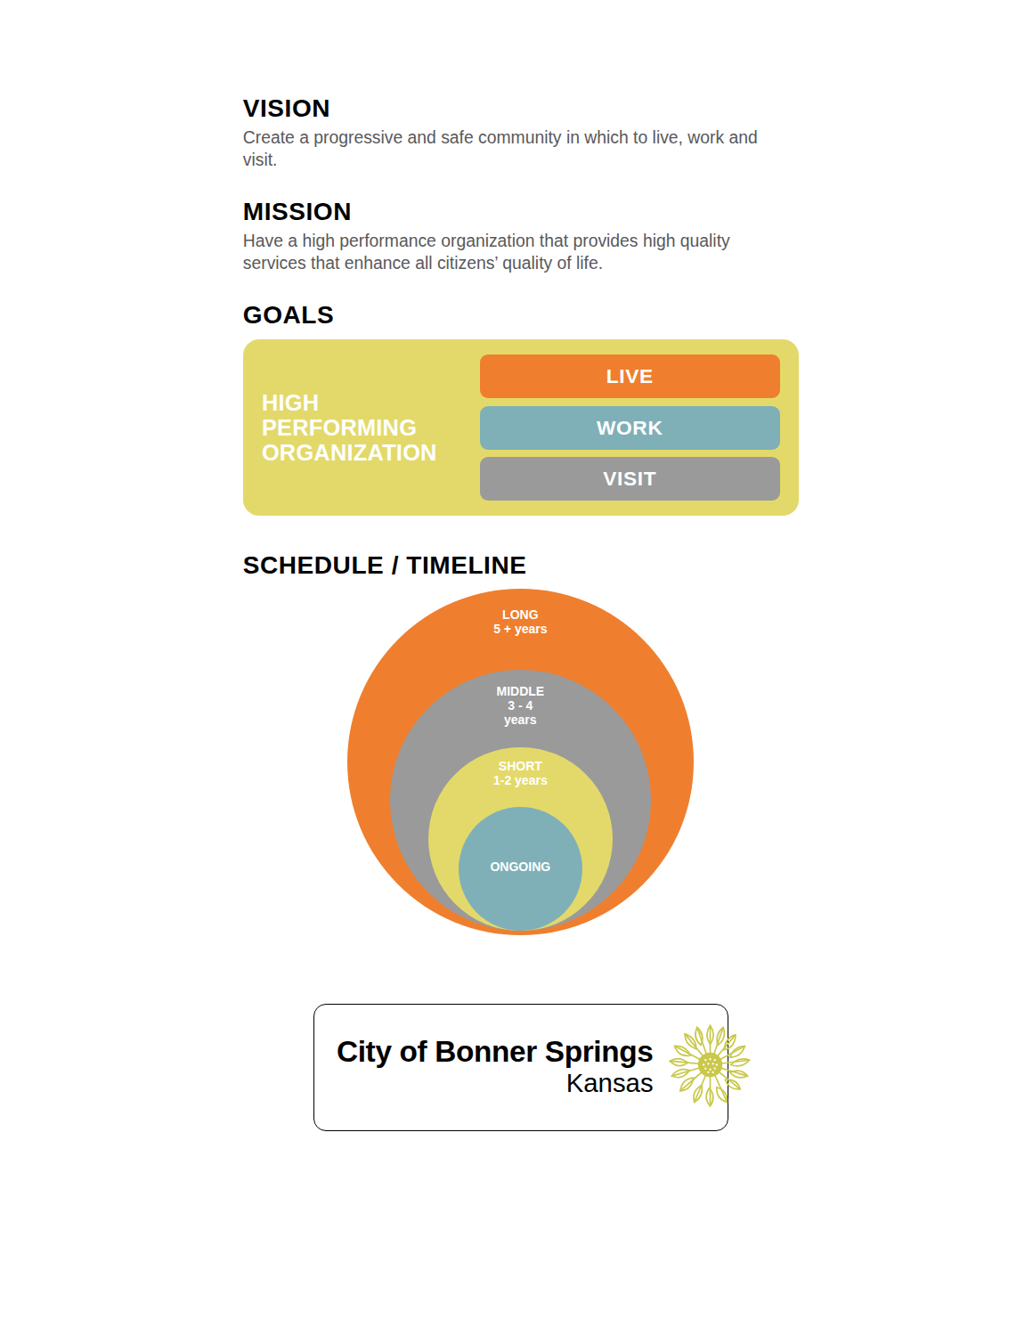VISION
Create a progressive and safe community in which to live, work and visit.
MISSION
Have a high performance organization that provides high quality services that enhance all citizens’ quality of life.
GOALS
HIGH
PERFORMING
ORGANIZATION
LIVE
WORK
VISIT
SCHEDULE / TIMELINE
LONG
5 + years
MIDDLE
3 - 4
years
SHORT
1-2 years
ONGOING
City of Bonner Springs
Kansas